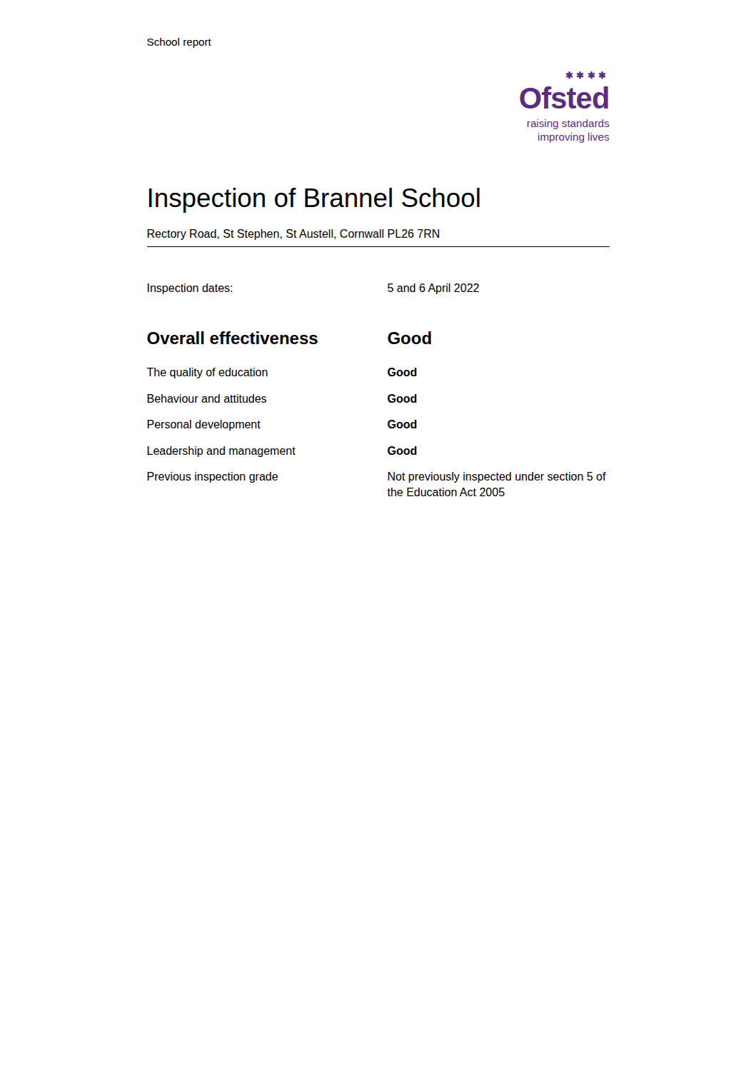School report
✱✱✱✱
Ofsted
raising standards
improving lives
Inspection of Brannel School
Rectory Road, St Stephen, St Austell, Cornwall PL26 7RN
| Inspection dates: | 5 and 6 April 2022 |
| Overall effectiveness | Good |
| The quality of education | Good |
| Behaviour and attitudes | Good |
| Personal development | Good |
| Leadership and management | Good |
| Previous inspection grade | Not previously inspected under section 5 of the Education Act 2005 |